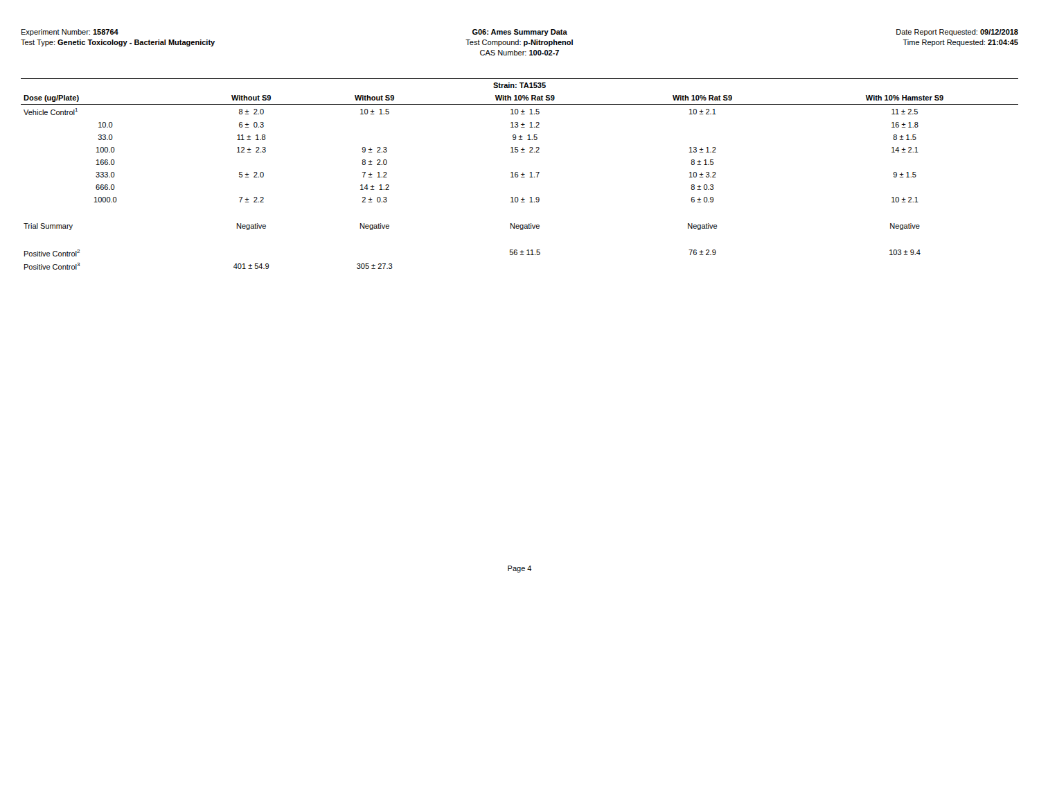Experiment Number: 158764
Test Type: Genetic Toxicology - Bacterial Mutagenicity
G06: Ames Summary Data
Test Compound: p-Nitrophenol
CAS Number: 100-02-7
Date Report Requested: 09/12/2018
Time Report Requested: 21:04:45
| Strain: TA1535 |
| Dose (ug/Plate) | Without S9 | Without S9 | With 10% Rat S9 | With 10% Rat S9 | With 10% Hamster S9 |
| Vehicle Control 1 | 8 ± 2.0 | 10 ± 1.5 | 10 ± 1.5 | 10 ± 2.1 | 11 ± 2.5 |
| 10.0 | 6 ± 0.3 | | 13 ± 1.2 | | 16 ± 1.8 |
| 33.0 | 11 ± 1.8 | | 9 ± 1.5 | | 8 ± 1.5 |
| 100.0 | 12 ± 2.3 | 9 ± 2.3 | 15 ± 2.2 | 13 ± 1.2 | 14 ± 2.1 |
| 166.0 | | 8 ± 2.0 | | 8 ± 1.5 | |
| 333.0 | 5 ± 2.0 | 7 ± 1.2 | 16 ± 1.7 | 10 ± 3.2 | 9 ± 1.5 |
| 666.0 | | 14 ± 1.2 | | 8 ± 0.3 | |
| 1000.0 | 7 ± 2.2 | 2 ± 0.3 | 10 ± 1.9 | 6 ± 0.9 | 10 ± 2.1 |
| Trial Summary | Negative | Negative | Negative | Negative | Negative |
| Positive Control 2 | | | 56 ± 11.5 | 76 ± 2.9 | 103 ± 9.4 |
| Positive Control 3 | 401 ± 54.9 | 305 ± 27.3 | | | |
Page 4